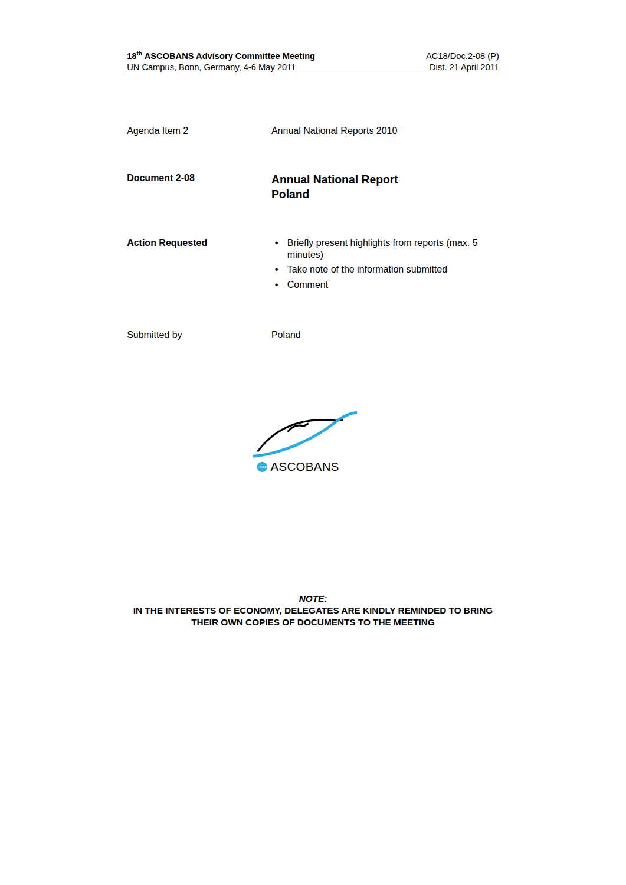18th ASCOBANS Advisory Committee Meeting
AC18/Doc.2-08 (P)
UN Campus, Bonn, Germany, 4-6 May 2011
Dist. 21 April 2011
Agenda Item 2
Annual National Reports 2010
Document 2-08
Annual National Report
Poland
Action Requested
Briefly present highlights from reports (max. 5 minutes)
Take note of the information submitted
Comment
Submitted by
Poland
UNEP ASCOBANS
NOTE:
IN THE INTERESTS OF ECONOMY, DELEGATES ARE KINDLY REMINDED TO BRING THEIR OWN COPIES OF DOCUMENTS TO THE MEETING